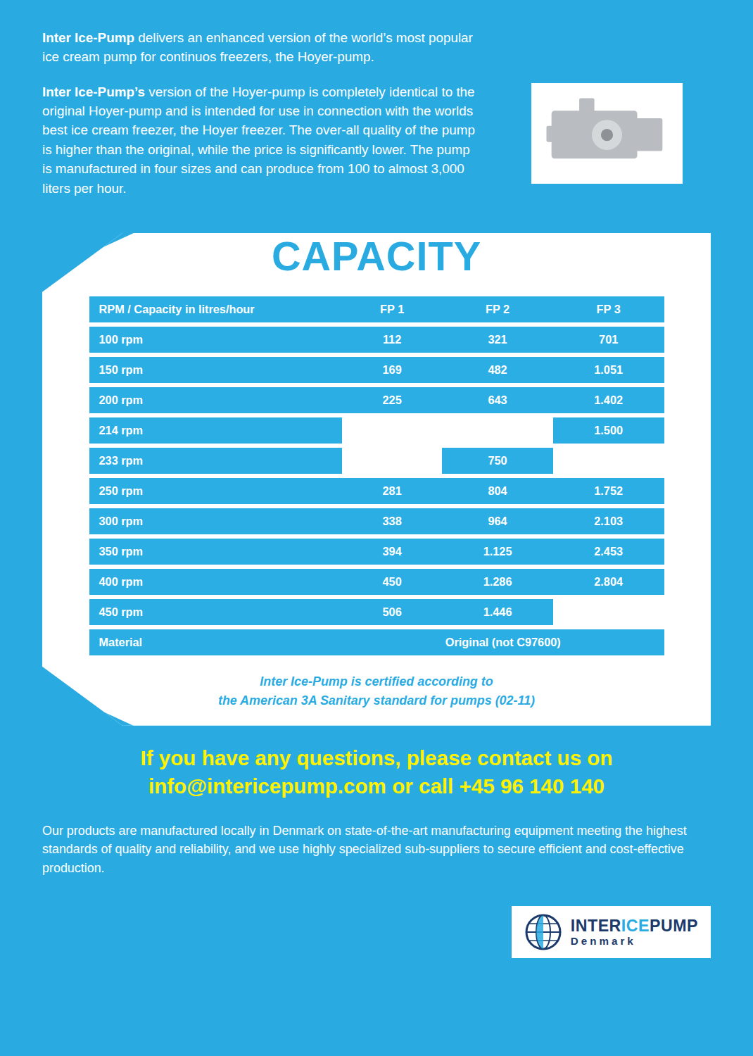Inter Ice-Pump delivers an enhanced version of the world’s most popular ice cream pump for continuos freezers, the Hoyer-pump.
Inter Ice-Pump’s version of the Hoyer-pump is completely identical to the original Hoyer-pump and is intended for use in connection with the worlds best ice cream freezer, the Hoyer freezer. The over-all quality of the pump is higher than the original, while the price is significantly lower. The pump is manufactured in four sizes and can produce from 100 to almost 3,000 liters per hour.
CAPACITY
| RPM / Capacity in litres/hour | FP 1 | FP 2 | FP 3 |
| --- | --- | --- | --- |
| 100 rpm | 112 | 321 | 701 |
| 150 rpm | 169 | 482 | 1.051 |
| 200 rpm | 225 | 643 | 1.402 |
| 214 rpm | | | 1.500 |
| 233 rpm | | 750 | |
| 250 rpm | 281 | 804 | 1.752 |
| 300 rpm | 338 | 964 | 2.103 |
| 350 rpm | 394 | 1.125 | 2.453 |
| 400 rpm | 450 | 1.286 | 2.804 |
| 450 rpm | 506 | 1.446 | |
| Material | Original (not C97600) |
Inter Ice-Pump is certified according to
the American 3A Sanitary standard for pumps (02-11)
If you have any questions, please contact us on
info@intericepump.com or call +45 96 140 140
Our products are manufactured locally in Denmark on state-of-the-art manufacturing equipment meeting the highest standards of quality and reliability, and we use highly specialized sub-suppliers to secure efficient and cost-effective production.
INTERICEPUMP
Denmark